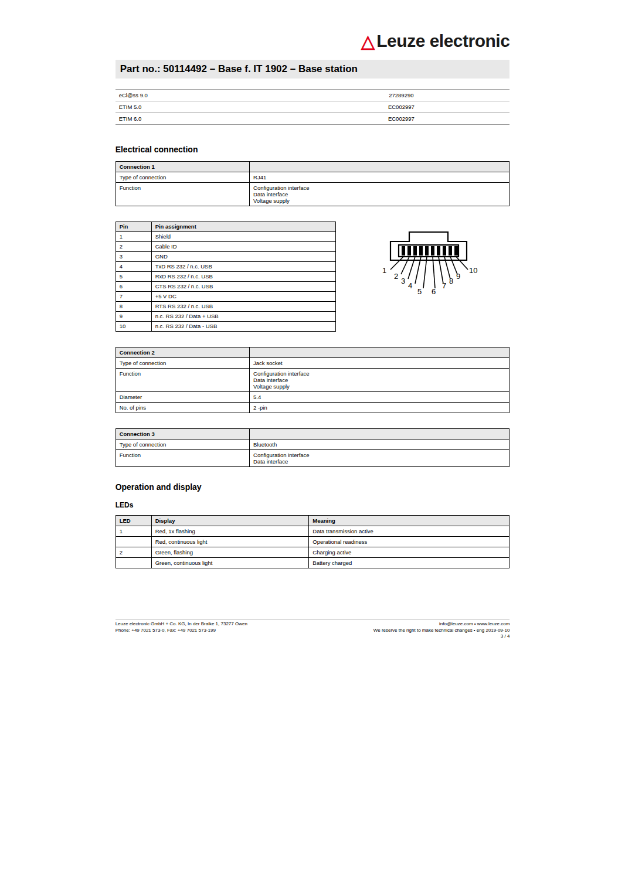△Leuze electronic
Part no.: 50114492 – Base f. IT 1902 – Base station
| eCl@ss 9.0 | 27289290 |
| ETIM 5.0 | EC002997 |
| ETIM 6.0 | EC002997 |
Electrical connection
| Connection 1 | |
| --- | --- |
| Type of connection | RJ41 |
| Function | Configuration interface Data interface Voltage supply |
| Pin | Pin assignment |
| --- | --- |
| 1 | Shield |
| 2 | Cable ID |
| 3 | GND |
| 4 | TxD RS 232 / n.c. USB |
| 5 | RxD RS 232 / n.c. USB |
| 6 | CTS RS 232 / n.c. USB |
| 7 | +5 V DC |
| 8 | RTS RS 232 / n.c. USB |
| 9 | n.c. RS 232 / Data + USB |
| 10 | n.c. RS 232 / Data - USB |
1 2 3 4 5 6 7 8 9 10
| Connection 2 | |
| --- | --- |
| Type of connection | Jack socket |
| Function | Configuration interface Data interface Voltage supply |
| Diameter | 5.4 |
| No. of pins | 2 -pin |
| Connection 3 | |
| --- | --- |
| Type of connection | Bluetooth |
| Function | Configuration interface Data interface |
Operation and display
LEDs
| LED | Display | Meaning |
| --- | --- | --- |
| 1 | Red, 1x flashing | Data transmission active |
| | Red, continuous light | Operational readiness |
| 2 | Green, flashing | Charging active |
| | Green, continuous light | Battery charged |
Leuze electronic GmbH + Co. KG, In der Braike 1, 73277 Owen
Phone: +49 7021 573-0, Fax: +49 7021 573-199
info@leuze.com • www.leuze.com
We reserve the right to make technical changes • eng 2019-09-10
3 / 4